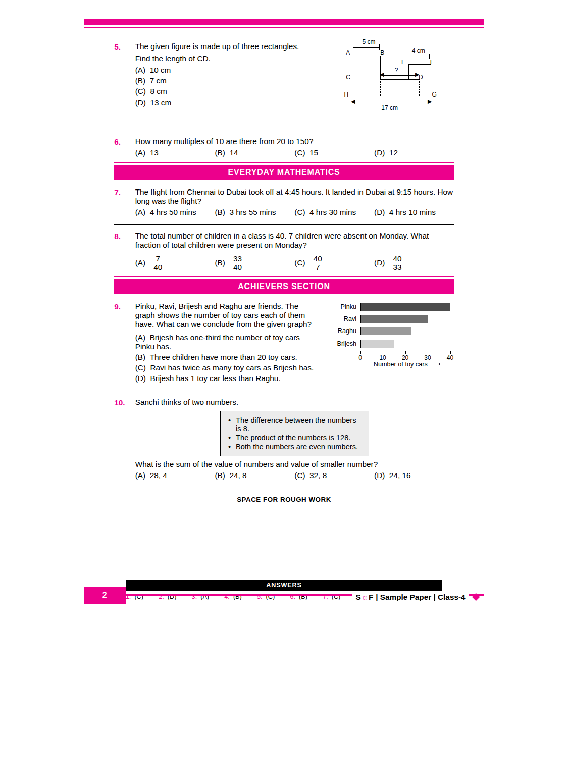5.
5 cm
4 cm
A
B
E
F
C
D
H
G
?
◀
▶
◀
▶
17 cm
The given figure is made up of three rectangles.
Find the length of CD.
(A) 10 cm
(B) 7 cm
(C) 8 cm
(D) 13 cm
6.
How many multiples of 10 are there from 20 to 150?
(A) 13
(B) 14
(C) 15
(D) 12
EVERYDAY MATHEMATICS
7.
The flight from Chennai to Dubai took off at 4:45 hours. It landed in Dubai at 9:15 hours. How long was the flight?
(A) 4 hrs 50 mins
(B) 3 hrs 55 mins
(C) 4 hrs 30 mins
(D) 4 hrs 10 mins
8.
The total number of children in a class is 40. 7 children were absent on Monday. What fraction of total children were present on Monday?
(A) 740
(B) 3340
(C) 407
(D) 4033
ACHIEVERS SECTION
9.
Pinku
Ravi
Raghu
Brijesh
0
10
20
30
40
Number of toy cars ⟶
Pinku, Ravi, Brijesh and Raghu are friends. The graph shows the number of toy cars each of them have. What can we conclude from the given graph?
(A) Brijesh has one-third the number of toy cars Pinku has.
(B) Three children have more than 20 toy cars.
(C) Ravi has twice as many toy cars as Brijesh has.
(D) Brijesh has 1 toy car less than Raghu.
10.
Sanchi thinks of two numbers.
The difference between the numbers is 8.
The product of the numbers is 128.
Both the numbers are even numbers.
What is the sum of the value of numbers and value of smaller number?
(A) 28, 4
(B) 24, 8
(C) 32, 8
(D) 24, 16
SPACE FOR ROUGH WORK
ANSWERS
1. (C) 2. (D) 3. (A) 4. (B) 5. (C) 6. (B) 7. (C) 8. (B) 9. (C) 10. (B)
2
S☼F | Sample Paper | Class-4